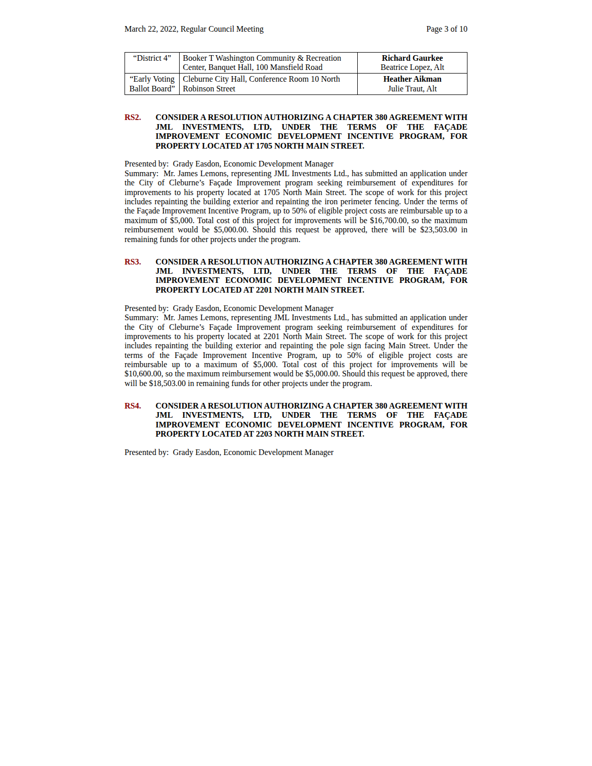March 22, 2022, Regular Council Meeting
Page 3 of 10
| “District 4” | Booker T Washington Community & Recreation Center, Banquet Hall, 100 Mansfield Road | Richard Gaurkee Beatrice Lopez, Alt |
| “Early Voting Ballot Board” | Cleburne City Hall, Conference Room 10 North Robinson Street | Heather Aikman Julie Traut, Alt |
RS2. Consider a resolution authorizing a Chapter 380 agreement with JML Investments, Ltd, under the terms of the Façade Improvement Economic Development Incentive Program, for property located at 1705 North Main Street.
Presented by: Grady Easdon, Economic Development Manager
Summary: Mr. James Lemons, representing JML Investments Ltd., has submitted an application under the City of Cleburne’s Façade Improvement program seeking reimbursement of expenditures for improvements to his property located at 1705 North Main Street. The scope of work for this project includes repainting the building exterior and repainting the iron perimeter fencing. Under the terms of the Façade Improvement Incentive Program, up to 50% of eligible project costs are reimbursable up to a maximum of $5,000. Total cost of this project for improvements will be $16,700.00, so the maximum reimbursement would be $5,000.00. Should this request be approved, there will be $23,503.00 in remaining funds for other projects under the program.
RS3. Consider a resolution authorizing a Chapter 380 agreement with JML Investments, Ltd, under the terms of the Façade Improvement Economic Development Incentive Program, for property located at 2201 North Main Street.
Presented by: Grady Easdon, Economic Development Manager
Summary: Mr. James Lemons, representing JML Investments Ltd., has submitted an application under the City of Cleburne’s Façade Improvement program seeking reimbursement of expenditures for improvements to his property located at 2201 North Main Street. The scope of work for this project includes repainting the building exterior and repainting the pole sign facing Main Street. Under the terms of the Façade Improvement Incentive Program, up to 50% of eligible project costs are reimbursable up to a maximum of $5,000. Total cost of this project for improvements will be $10,600.00, so the maximum reimbursement would be $5,000.00. Should this request be approved, there will be $18,503.00 in remaining funds for other projects under the program.
RS4. Consider a resolution authorizing a Chapter 380 agreement with JML Investments, Ltd, under the terms of the Façade Improvement Economic Development Incentive Program, for property located at 2203 North Main Street.
Presented by: Grady Easdon, Economic Development Manager